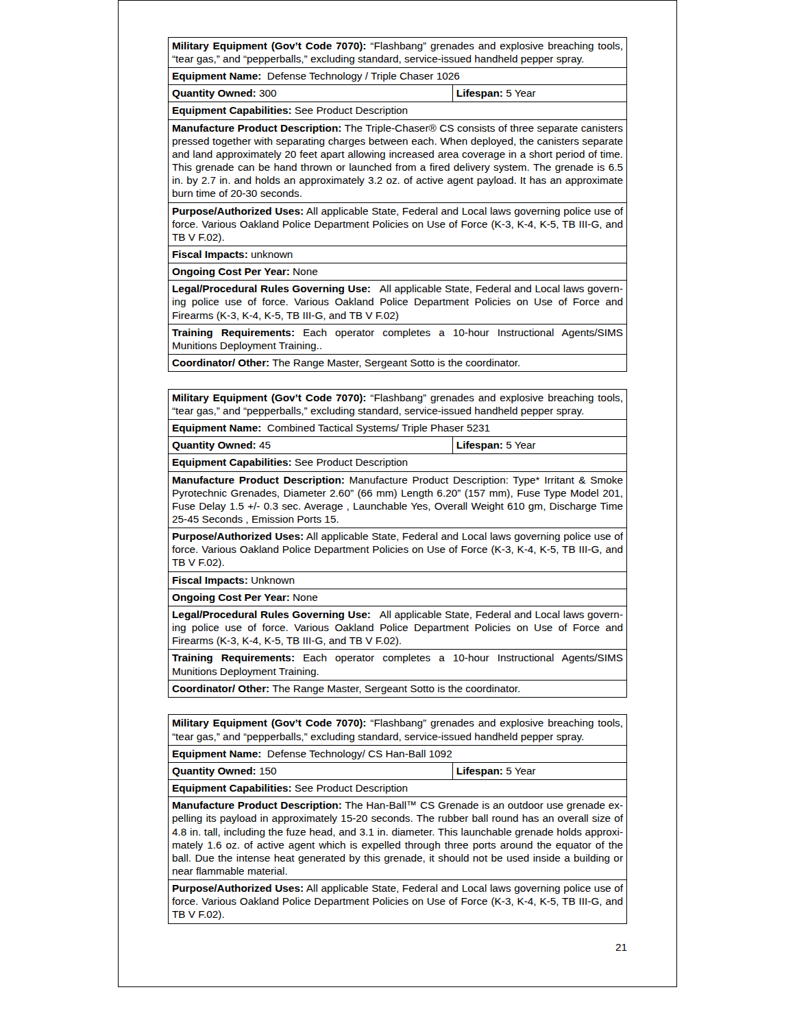| Military Equipment (Gov’t Code 7070): “Flashbang” grenades and explosive breaching tools, “tear gas,” and “pepperballs,” excluding standard, service-issued handheld pepper spray. |
| Equipment Name: Defense Technology / Triple Chaser 1026 |
| Quantity Owned: 300 | Lifespan: 5 Year |
| Equipment Capabilities: See Product Description |
| Manufacture Product Description: The Triple-Chaser® CS consists of three separate canisters pressed together with separating charges between each. When deployed, the canisters separate and land approximately 20 feet apart allowing increased area coverage in a short period of time. This grenade can be hand thrown or launched from a fired delivery system. The grenade is 6.5 in. by 2.7 in. and holds an approximately 3.2 oz. of active agent payload. It has an approximate burn time of 20-30 seconds. |
| Purpose/Authorized Uses: All applicable State, Federal and Local laws governing police use of force. Various Oakland Police Department Policies on Use of Force (K-3, K-4, K-5, TB III-G, and TB V F.02). |
| Fiscal Impacts: unknown |
| Ongoing Cost Per Year: None |
| Legal/Procedural Rules Governing Use: All applicable State, Federal and Local laws governing police use of force. Various Oakland Police Department Policies on Use of Force and Firearms (K-3, K-4, K-5, TB III-G, and TB V F.02) |
| Training Requirements: Each operator completes a 10-hour Instructional Agents/SIMS Munitions Deployment Training.. |
| Coordinator/ Other: The Range Master, Sergeant Sotto is the coordinator. |
| Military Equipment (Gov’t Code 7070): “Flashbang” grenades and explosive breaching tools, “tear gas,” and “pepperballs,” excluding standard, service-issued handheld pepper spray. |
| Equipment Name: Combined Tactical Systems/ Triple Phaser 5231 |
| Quantity Owned: 45 | Lifespan: 5 Year |
| Equipment Capabilities: See Product Description |
| Manufacture Product Description: Manufacture Product Description: Type* Irritant & Smoke Pyrotechnic Grenades, Diameter 2.60” (66 mm) Length 6.20” (157 mm), Fuse Type Model 201, Fuse Delay 1.5 +/- 0.3 sec. Average , Launchable Yes, Overall Weight 610 gm, Discharge Time 25-45 Seconds , Emission Ports 15. |
| Purpose/Authorized Uses: All applicable State, Federal and Local laws governing police use of force. Various Oakland Police Department Policies on Use of Force (K-3, K-4, K-5, TB III-G, and TB V F.02). |
| Fiscal Impacts: Unknown |
| Ongoing Cost Per Year: None |
| Legal/Procedural Rules Governing Use: All applicable State, Federal and Local laws governing police use of force. Various Oakland Police Department Policies on Use of Force and Firearms (K-3, K-4, K-5, TB III-G, and TB V F.02). |
| Training Requirements: Each operator completes a 10-hour Instructional Agents/SIMS Munitions Deployment Training. |
| Coordinator/ Other: The Range Master, Sergeant Sotto is the coordinator. |
| Military Equipment (Gov’t Code 7070): “Flashbang” grenades and explosive breaching tools, “tear gas,” and “pepperballs,” excluding standard, service-issued handheld pepper spray. |
| Equipment Name: Defense Technology/ CS Han-Ball 1092 |
| Quantity Owned: 150 | Lifespan: 5 Year |
| Equipment Capabilities: See Product Description |
| Manufacture Product Description: The Han-Ball™ CS Grenade is an outdoor use grenade expelling its payload in approximately 15-20 seconds. The rubber ball round has an overall size of 4.8 in. tall, including the fuze head, and 3.1 in. diameter. This launchable grenade holds approximately 1.6 oz. of active agent which is expelled through three ports around the equator of the ball. Due the intense heat generated by this grenade, it should not be used inside a building or near flammable material. |
| Purpose/Authorized Uses: All applicable State, Federal and Local laws governing police use of force. Various Oakland Police Department Policies on Use of Force (K-3, K-4, K-5, TB III-G, and TB V F.02). |
21